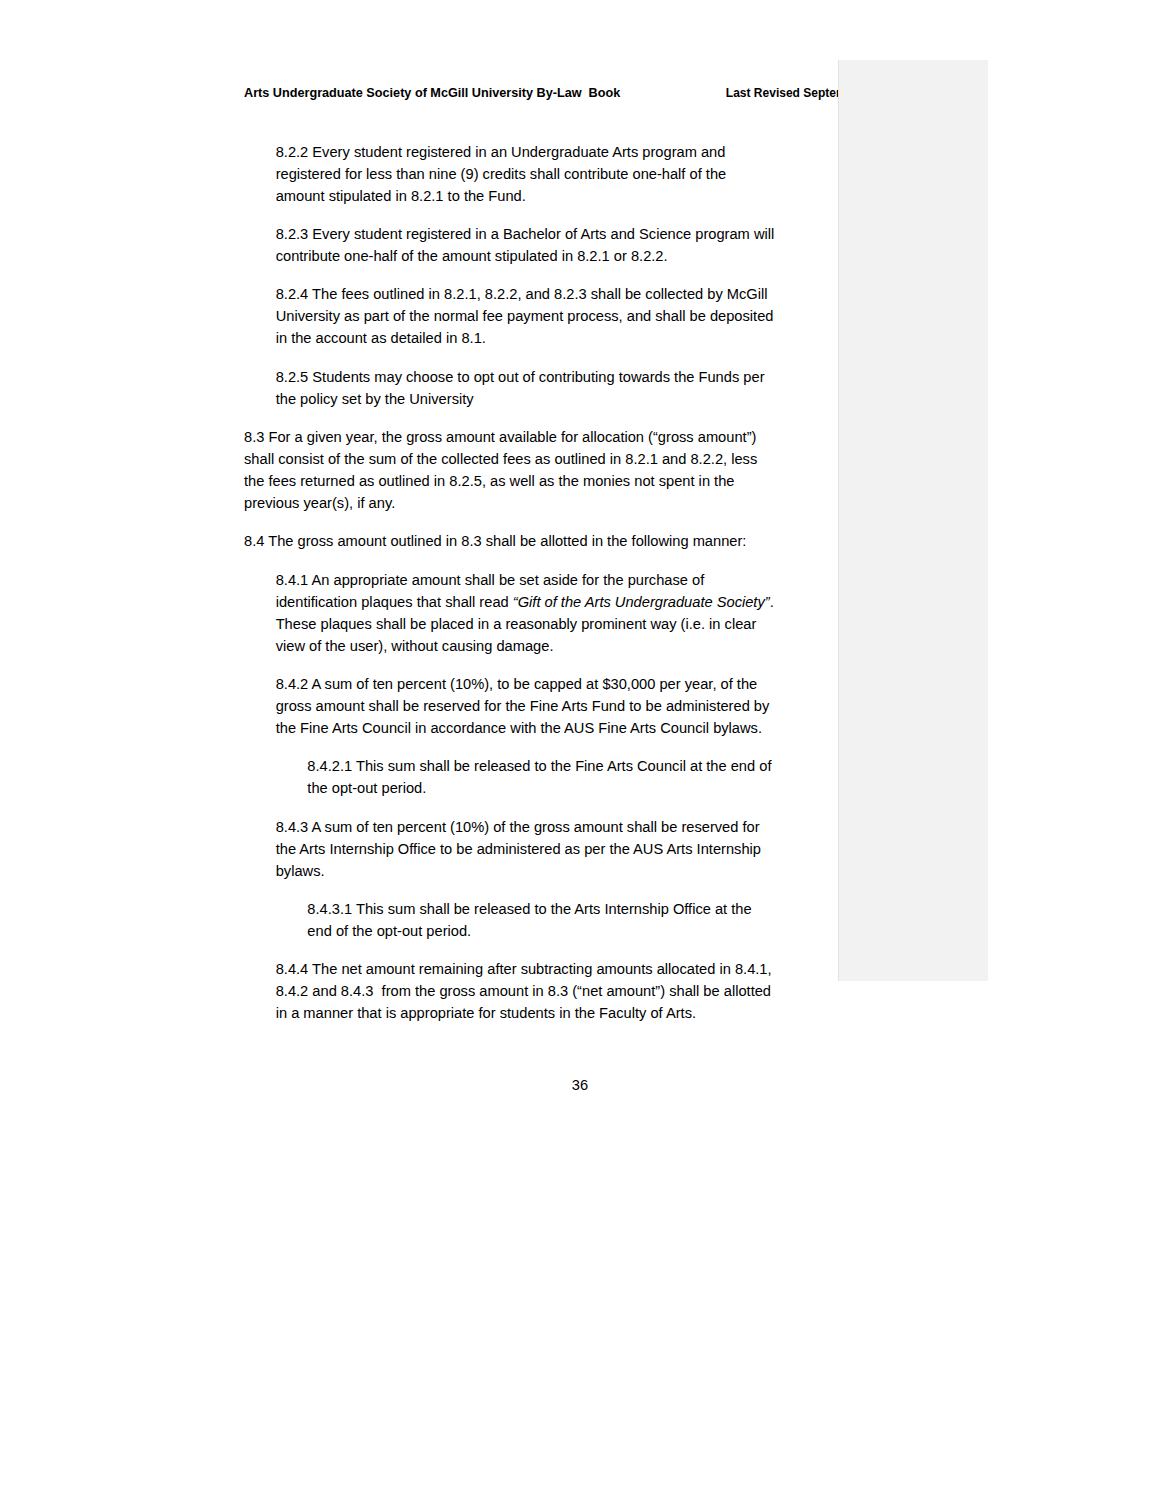Arts Undergraduate Society of McGill University By-Law Book Last Revised September 10, 2019
8.2.2 Every student registered in an Undergraduate Arts program and registered for less than nine (9) credits shall contribute one-half of the amount stipulated in 8.2.1 to the Fund.
8.2.3 Every student registered in a Bachelor of Arts and Science program will contribute one-half of the amount stipulated in 8.2.1 or 8.2.2.
8.2.4 The fees outlined in 8.2.1, 8.2.2, and 8.2.3 shall be collected by McGill University as part of the normal fee payment process, and shall be deposited in the account as detailed in 8.1.
8.2.5 Students may choose to opt out of contributing towards the Funds per the policy set by the University
8.3 For a given year, the gross amount available for allocation (“gross amount”) shall consist of the sum of the collected fees as outlined in 8.2.1 and 8.2.2, less the fees returned as outlined in 8.2.5, as well as the monies not spent in the previous year(s), if any.
8.4 The gross amount outlined in 8.3 shall be allotted in the following manner:
8.4.1 An appropriate amount shall be set aside for the purchase of identification plaques that shall read “Gift of the Arts Undergraduate Society”. These plaques shall be placed in a reasonably prominent way (i.e. in clear view of the user), without causing damage.
8.4.2 A sum of ten percent (10%), to be capped at $30,000 per year, of the gross amount shall be reserved for the Fine Arts Fund to be administered by the Fine Arts Council in accordance with the AUS Fine Arts Council bylaws.
8.4.2.1 This sum shall be released to the Fine Arts Council at the end of the opt-out period.
8.4.3 A sum of ten percent (10%) of the gross amount shall be reserved for the Arts Internship Office to be administered as per the AUS Arts Internship bylaws.
8.4.3.1 This sum shall be released to the Arts Internship Office at the end of the opt-out period.
8.4.4 The net amount remaining after subtracting amounts allocated in 8.4.1, 8.4.2 and 8.4.3 from the gross amount in 8.3 (“net amount”) shall be allotted in a manner that is appropriate for students in the Faculty of Arts.
36